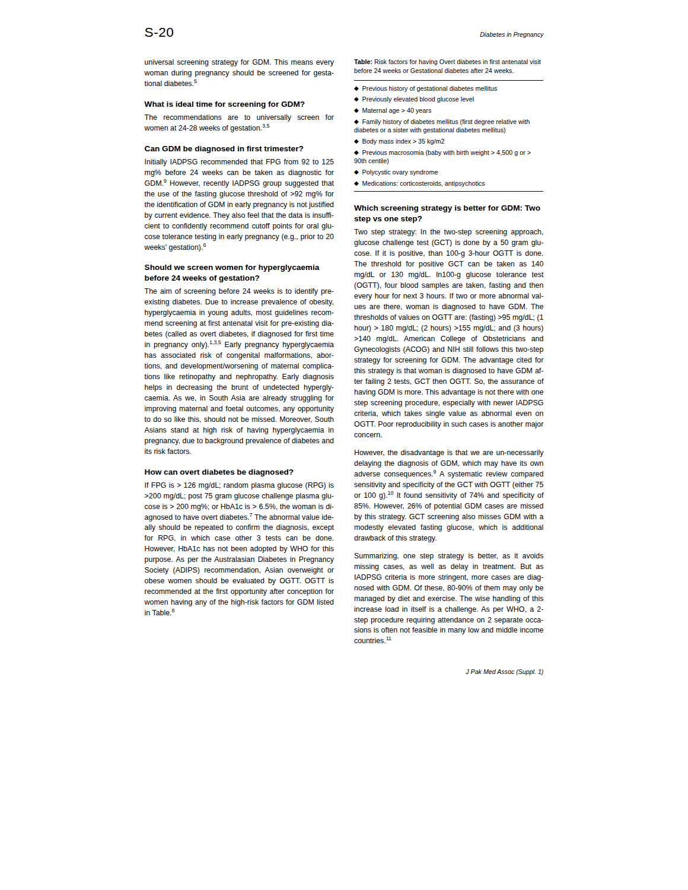S-20
Diabetes in Pregnancy
universal screening strategy for GDM. This means every woman during pregnancy should be screened for gestational diabetes.5
What is ideal time for screening for GDM?
The recommendations are to universally screen for women at 24-28 weeks of gestation.3,5
Can GDM be diagnosed in first trimester?
Initially IADPSG recommended that FPG from 92 to 125 mg% before 24 weeks can be taken as diagnostic for GDM.9 However, recently IADPSG group suggested that the use of the fasting glucose threshold of >92 mg% for the identification of GDM in early pregnancy is not justified by current evidence. They also feel that the data is insufficient to confidently recommend cutoff points for oral glucose tolerance testing in early pregnancy (e.g., prior to 20 weeks' gestation).6
Should we screen women for hyperglycaemia before 24 weeks of gestation?
The aim of screening before 24 weeks is to identify pre-existing diabetes. Due to increase prevalence of obesity, hyperglycaemia in young adults, most guidelines recommend screening at first antenatal visit for pre-existing diabetes (called as overt diabetes, if diagnosed for first time in pregnancy only).1,3,5 Early pregnancy hyperglycaemia has associated risk of congenital malformations, abortions, and development/worsening of maternal complications like retinopathy and nephropathy. Early diagnosis helps in decreasing the brunt of undetected hyperglycaemia. As we, in South Asia are already struggling for improving maternal and foetal outcomes, any opportunity to do so like this, should not be missed. Moreover, South Asians stand at high risk of having hyperglycaemia in pregnancy, due to background prevalence of diabetes and its risk factors.
How can overt diabetes be diagnosed?
If FPG is > 126 mg/dL; random plasma glucose (RPG) is >200 mg/dL; post 75 gram glucose challenge plasma glucose is > 200 mg%; or HbA1c is > 6.5%, the woman is diagnosed to have overt diabetes.7 The abnormal value ideally should be repeated to confirm the diagnosis, except for RPG, in which case other 3 tests can be done. However, HbA1c has not been adopted by WHO for this purpose. As per the Australasian Diabetes in Pregnancy Society (ADIPS) recommendation, Asian overweight or obese women should be evaluated by OGTT. OGTT is recommended at the first opportunity after conception for women having any of the high-risk factors for GDM listed in Table.8
Table: Risk factors for having Overt diabetes in first antenatal visit before 24 weeks or Gestational diabetes after 24 weeks.
| Previous history of gestational diabetes mellitus |
| Previously elevated blood glucose level |
| Maternal age > 40 years |
| Family history of diabetes mellitus (first degree relative with diabetes or a sister with gestational diabetes mellitus) |
| Body mass index > 35 kg/m2 |
| Previous macrosomia (baby with birth weight > 4,500 g or > 90th centile) |
| Polycystic ovary syndrome |
| Medications: corticosteroids, antipsychotics |
Which screening strategy is better for GDM: Two step vs one step?
Two step strategy: In the two-step screening approach, glucose challenge test (GCT) is done by a 50 gram glucose. If it is positive, than 100-g 3-hour OGTT is done. The threshold for positive GCT can be taken as 140 mg/dL or 130 mg/dL. In100-g glucose tolerance test (OGTT), four blood samples are taken, fasting and then every hour for next 3 hours. If two or more abnormal values are there, woman is diagnosed to have GDM. The thresholds of values on OGTT are: (fasting) >95 mg/dL; (1 hour) > 180 mg/dL; (2 hours) >155 mg/dL; and (3 hours) >140 mg/dL. American College of Obstetricians and Gynecologists (ACOG) and NIH still follows this two-step strategy for screening for GDM. The advantage cited for this strategy is that woman is diagnosed to have GDM after failing 2 tests, GCT then OGTT. So, the assurance of having GDM is more. This advantage is not there with one step screening procedure, especially with newer IADPSG criteria, which takes single value as abnormal even on OGTT. Poor reproducibility in such cases is another major concern.
However, the disadvantage is that we are un-necessarily delaying the diagnosis of GDM, which may have its own adverse consequences.9 A systematic review compared sensitivity and specificity of the GCT with OGTT (either 75 or 100 g).10 It found sensitivity of 74% and specificity of 85%. However, 26% of potential GDM cases are missed by this strategy. GCT screening also misses GDM with a modestly elevated fasting glucose, which is additional drawback of this strategy.
Summarizing, one step strategy is better, as it avoids missing cases, as well as delay in treatment. But as IADPSG criteria is more stringent, more cases are diagnosed with GDM. Of these, 80-90% of them may only be managed by diet and exercise. The wise handling of this increase load in itself is a challenge. As per WHO, a 2-step procedure requiring attendance on 2 separate occasions is often not feasible in many low and middle income countries.11
J Pak Med Assoc (Suppl. 1)